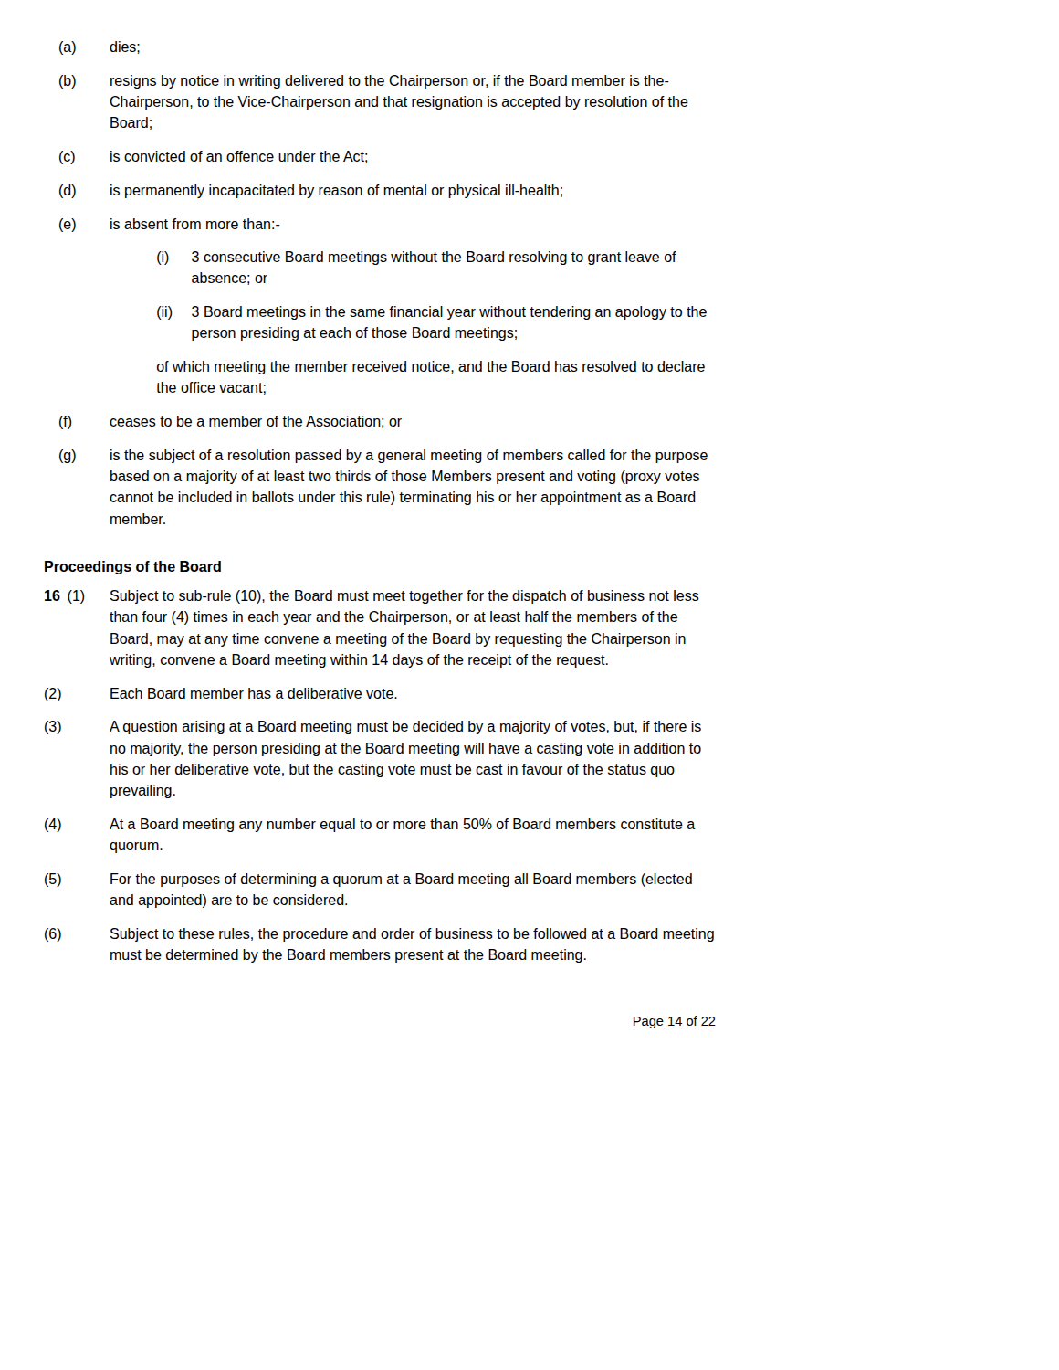(a) dies;
(b) resigns by notice in writing delivered to the Chairperson or, if the Board member is the-Chairperson, to the Vice-Chairperson and that resignation is accepted by resolution of the Board;
(c) is convicted of an offence under the Act;
(d) is permanently incapacitated by reason of mental or physical ill-health;
(e) is absent from more than:-
(i) 3 consecutive Board meetings without the Board resolving to grant leave of absence; or
(ii) 3 Board meetings in the same financial year without tendering an apology to the person presiding at each of those Board meetings;
of which meeting the member received notice, and the Board has resolved to declare the office vacant;
(f) ceases to be a member of the Association; or
(g) is the subject of a resolution passed by a general meeting of members called for the purpose based on a majority of at least two thirds of those Members present and voting (proxy votes cannot be included in ballots under this rule) terminating his or her appointment as a Board member.
Proceedings of the Board
16(1) Subject to sub-rule (10), the Board must meet together for the dispatch of business not less than four (4) times in each year and the Chairperson, or at least half the members of the Board, may at any time convene a meeting of the Board by requesting the Chairperson in writing, convene a Board meeting within 14 days of the receipt of the request.
(2) Each Board member has a deliberative vote.
(3) A question arising at a Board meeting must be decided by a majority of votes, but, if there is no majority, the person presiding at the Board meeting will have a casting vote in addition to his or her deliberative vote, but the casting vote must be cast in favour of the status quo prevailing.
(4) At a Board meeting any number equal to or more than 50% of Board members constitute a quorum.
(5) For the purposes of determining a quorum at a Board meeting all Board members (elected and appointed) are to be considered.
(6) Subject to these rules, the procedure and order of business to be followed at a Board meeting must be determined by the Board members present at the Board meeting.
Page 14 of 22